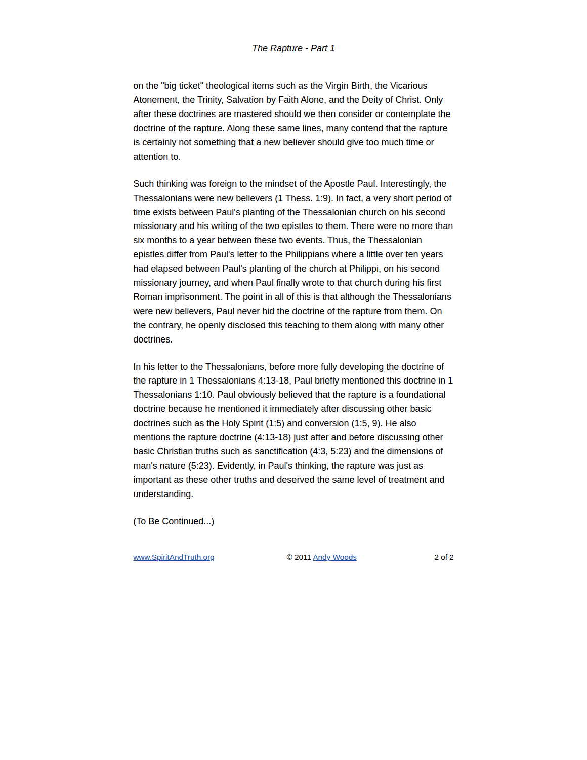The Rapture - Part 1
on the "big ticket" theological items such as the Virgin Birth, the Vicarious Atonement, the Trinity, Salvation by Faith Alone, and the Deity of Christ. Only after these doctrines are mastered should we then consider or contemplate the doctrine of the rapture. Along these same lines, many contend that the rapture is certainly not something that a new believer should give too much time or attention to.
Such thinking was foreign to the mindset of the Apostle Paul. Interestingly, the Thessalonians were new believers (1 Thess. 1:9). In fact, a very short period of time exists between Paul's planting of the Thessalonian church on his second missionary and his writing of the two epistles to them. There were no more than six months to a year between these two events. Thus, the Thessalonian epistles differ from Paul's letter to the Philippians where a little over ten years had elapsed between Paul's planting of the church at Philippi, on his second missionary journey, and when Paul finally wrote to that church during his first Roman imprisonment. The point in all of this is that although the Thessalonians were new believers, Paul never hid the doctrine of the rapture from them. On the contrary, he openly disclosed this teaching to them along with many other doctrines.
In his letter to the Thessalonians, before more fully developing the doctrine of the rapture in 1 Thessalonians 4:13-18, Paul briefly mentioned this doctrine in 1 Thessalonians 1:10. Paul obviously believed that the rapture is a foundational doctrine because he mentioned it immediately after discussing other basic doctrines such as the Holy Spirit (1:5) and conversion (1:5, 9). He also mentions the rapture doctrine (4:13-18) just after and before discussing other basic Christian truths such as sanctification (4:3, 5:23) and the dimensions of man's nature (5:23). Evidently, in Paul's thinking, the rapture was just as important as these other truths and deserved the same level of treatment and understanding.
(To Be Continued...)
www.SpiritAndTruth.org
© 2011 Andy Woods
2 of 2